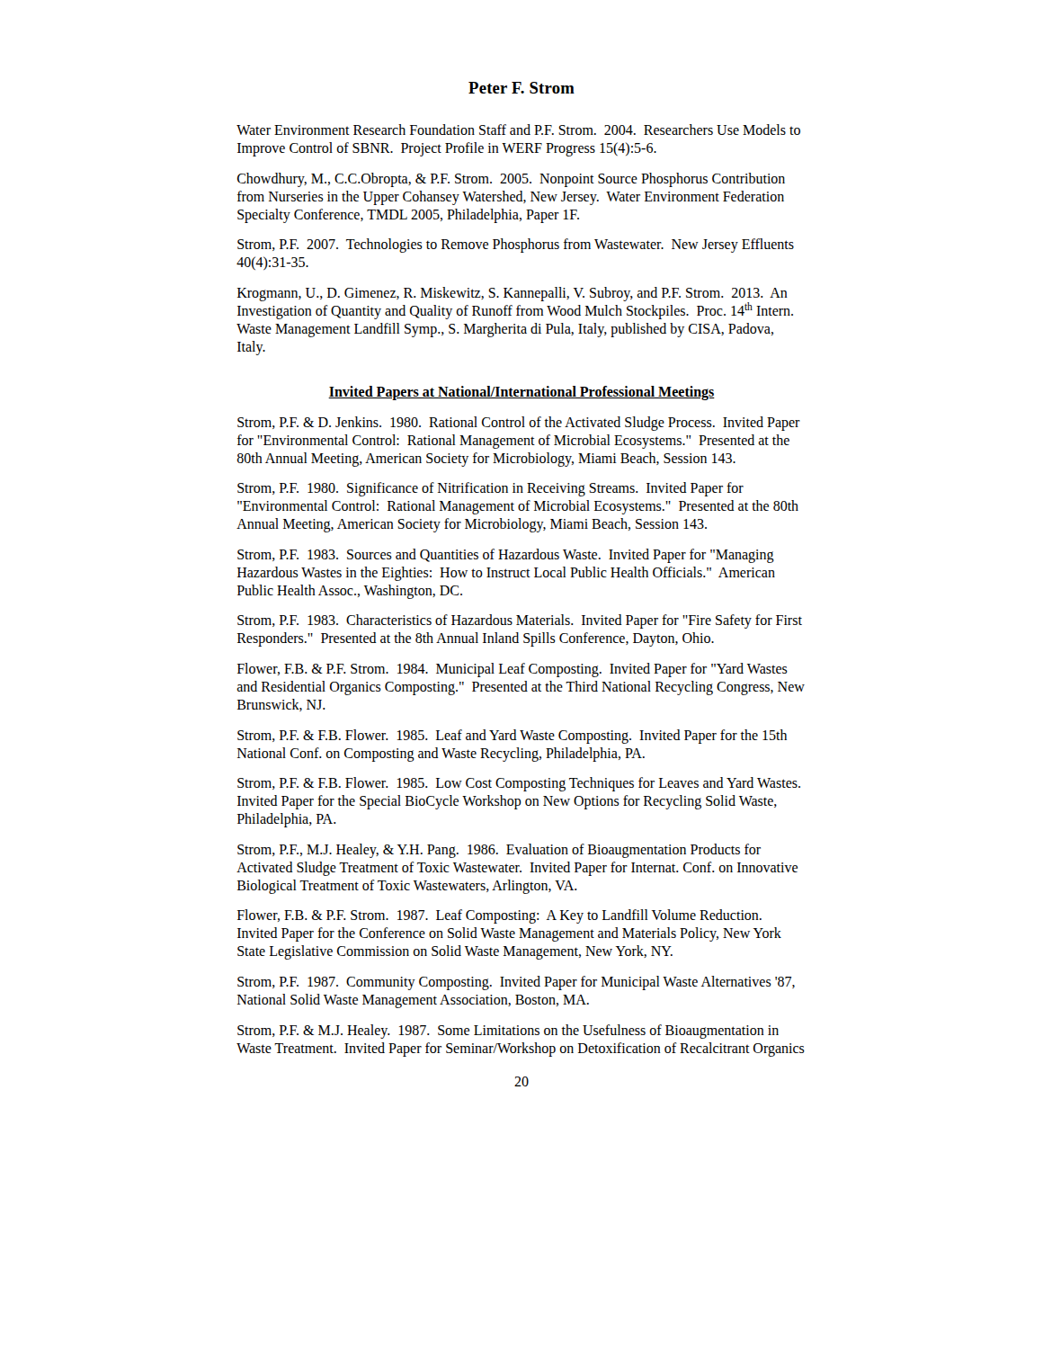Peter F. Strom
Water Environment Research Foundation Staff and P.F. Strom. 2004. Researchers Use Models to Improve Control of SBNR. Project Profile in WERF Progress 15(4):5-6.
Chowdhury, M., C.C.Obropta, & P.F. Strom. 2005. Nonpoint Source Phosphorus Contribution from Nurseries in the Upper Cohansey Watershed, New Jersey. Water Environment Federation Specialty Conference, TMDL 2005, Philadelphia, Paper 1F.
Strom, P.F. 2007. Technologies to Remove Phosphorus from Wastewater. New Jersey Effluents 40(4):31-35.
Krogmann, U., D. Gimenez, R. Miskewitz, S. Kannepalli, V. Subroy, and P.F. Strom. 2013. An Investigation of Quantity and Quality of Runoff from Wood Mulch Stockpiles. Proc. 14th Intern. Waste Management Landfill Symp., S. Margherita di Pula, Italy, published by CISA, Padova, Italy.
Invited Papers at National/International Professional Meetings
Strom, P.F. & D. Jenkins. 1980. Rational Control of the Activated Sludge Process. Invited Paper for "Environmental Control: Rational Management of Microbial Ecosystems." Presented at the 80th Annual Meeting, American Society for Microbiology, Miami Beach, Session 143.
Strom, P.F. 1980. Significance of Nitrification in Receiving Streams. Invited Paper for "Environmental Control: Rational Management of Microbial Ecosystems." Presented at the 80th Annual Meeting, American Society for Microbiology, Miami Beach, Session 143.
Strom, P.F. 1983. Sources and Quantities of Hazardous Waste. Invited Paper for "Managing Hazardous Wastes in the Eighties: How to Instruct Local Public Health Officials." American Public Health Assoc., Washington, DC.
Strom, P.F. 1983. Characteristics of Hazardous Materials. Invited Paper for "Fire Safety for First Responders." Presented at the 8th Annual Inland Spills Conference, Dayton, Ohio.
Flower, F.B. & P.F. Strom. 1984. Municipal Leaf Composting. Invited Paper for "Yard Wastes and Residential Organics Composting." Presented at the Third National Recycling Congress, New Brunswick, NJ.
Strom, P.F. & F.B. Flower. 1985. Leaf and Yard Waste Composting. Invited Paper for the 15th National Conf. on Composting and Waste Recycling, Philadelphia, PA.
Strom, P.F. & F.B. Flower. 1985. Low Cost Composting Techniques for Leaves and Yard Wastes. Invited Paper for the Special BioCycle Workshop on New Options for Recycling Solid Waste, Philadelphia, PA.
Strom, P.F., M.J. Healey, & Y.H. Pang. 1986. Evaluation of Bioaugmentation Products for Activated Sludge Treatment of Toxic Wastewater. Invited Paper for Internat. Conf. on Innovative Biological Treatment of Toxic Wastewaters, Arlington, VA.
Flower, F.B. & P.F. Strom. 1987. Leaf Composting: A Key to Landfill Volume Reduction. Invited Paper for the Conference on Solid Waste Management and Materials Policy, New York State Legislative Commission on Solid Waste Management, New York, NY.
Strom, P.F. 1987. Community Composting. Invited Paper for Municipal Waste Alternatives '87, National Solid Waste Management Association, Boston, MA.
Strom, P.F. & M.J. Healey. 1987. Some Limitations on the Usefulness of Bioaugmentation in Waste Treatment. Invited Paper for Seminar/Workshop on Detoxification of Recalcitrant Organics
20